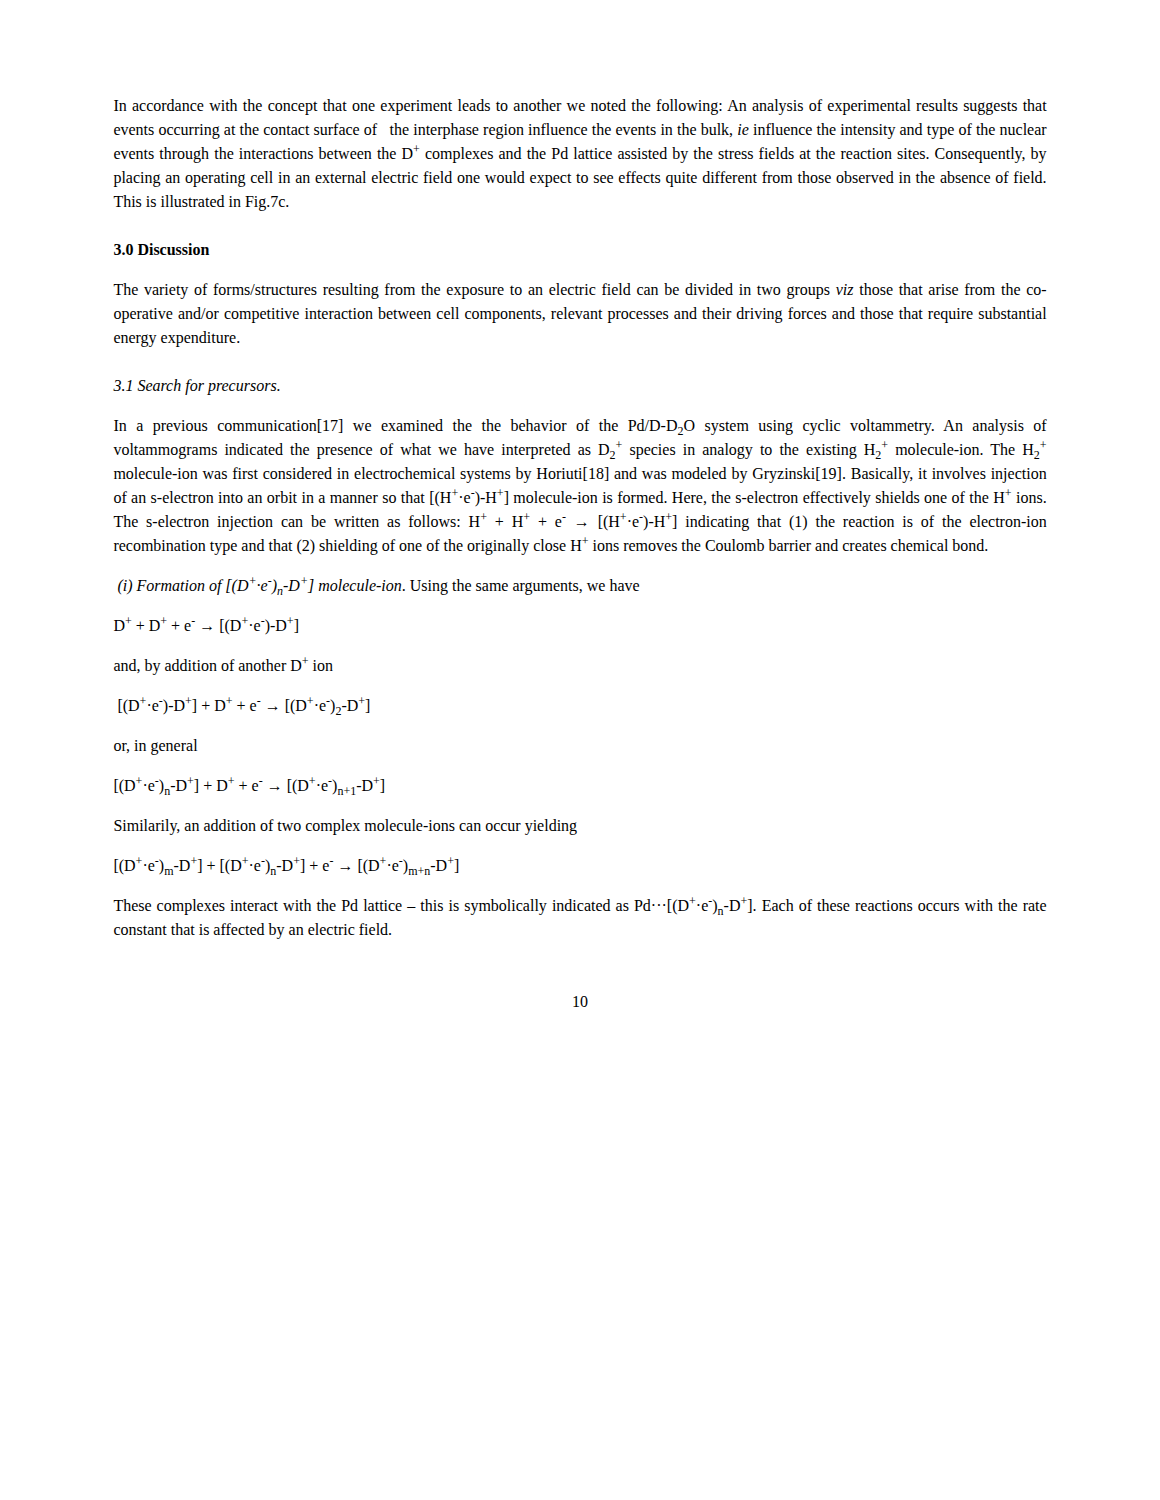In accordance with the concept that one experiment leads to another we noted the following: An analysis of experimental results suggests that events occurring at the contact surface of the interphase region influence the events in the bulk, ie influence the intensity and type of the nuclear events through the interactions between the D+ complexes and the Pd lattice assisted by the stress fields at the reaction sites. Consequently, by placing an operating cell in an external electric field one would expect to see effects quite different from those observed in the absence of field. This is illustrated in Fig.7c.
3.0 Discussion
The variety of forms/structures resulting from the exposure to an electric field can be divided in two groups viz those that arise from the co-operative and/or competitive interaction between cell components, relevant processes and their driving forces and those that require substantial energy expenditure.
3.1 Search for precursors.
In a previous communication[17] we examined the the behavior of the Pd/D-D2O system using cyclic voltammetry. An analysis of voltammograms indicated the presence of what we have interpreted as D2+ species in analogy to the existing H2+ molecule-ion. The H2+ molecule-ion was first considered in electrochemical systems by Horiuti[18] and was modeled by Gryzinski[19]. Basically, it involves injection of an s-electron into an orbit in a manner so that [(H+·e-)-H+] molecule-ion is formed. Here, the s-electron effectively shields one of the H+ ions. The s-electron injection can be written as follows: H+ + H+ + e- → [(H+·e-)-H+] indicating that (1) the reaction is of the electron-ion recombination type and that (2) shielding of one of the originally close H+ ions removes the Coulomb barrier and creates chemical bond.
(i) Formation of [(D+·e-)n-D+] molecule-ion. Using the same arguments, we have
D+ + D+ + e- → [(D+·e-)-D+]
and, by addition of another D+ ion
[(D+·e-)-D+] + D+ + e- → [(D+·e-)2-D+]
or, in general
[(D+·e-)n-D+] + D+ + e- → [(D+·e-)n+1-D+]
Similarily, an addition of two complex molecule-ions can occur yielding
[(D+·e-)m-D+] + [(D+·e-)n-D+] + e- → [(D+·e-)m+n-D+]
These complexes interact with the Pd lattice – this is symbolically indicated as Pd···[(D+·e-)n-D+]. Each of these reactions occurs with the rate constant that is affected by an electric field.
10